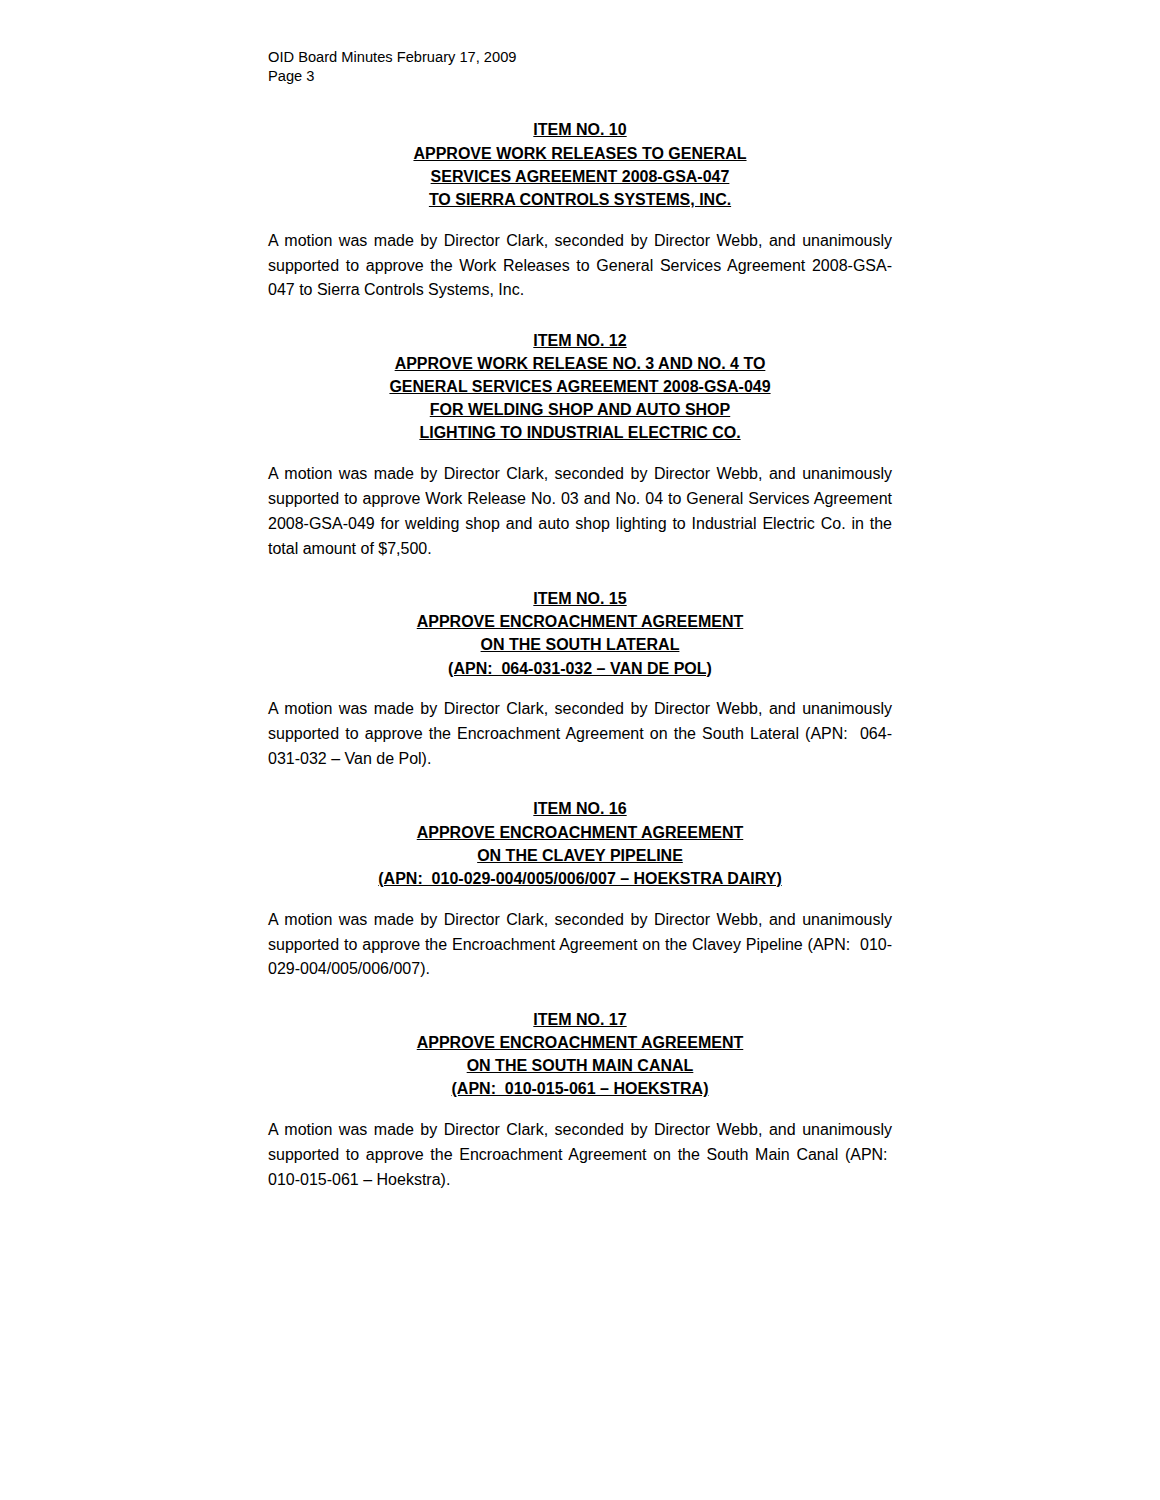OID Board Minutes February 17, 2009
Page 3
ITEM NO. 10
APPROVE WORK RELEASES TO GENERAL
SERVICES AGREEMENT 2008-GSA-047
TO SIERRA CONTROLS SYSTEMS, INC.
A motion was made by Director Clark, seconded by Director Webb, and unanimously supported to approve the Work Releases to General Services Agreement 2008-GSA-047 to Sierra Controls Systems, Inc.
ITEM NO. 12
APPROVE WORK RELEASE NO. 3 AND NO. 4 TO
GENERAL SERVICES AGREEMENT 2008-GSA-049
FOR WELDING SHOP AND AUTO SHOP
LIGHTING TO INDUSTRIAL ELECTRIC CO.
A motion was made by Director Clark, seconded by Director Webb, and unanimously supported to approve Work Release No. 03 and No. 04 to General Services Agreement 2008-GSA-049 for welding shop and auto shop lighting to Industrial Electric Co. in the total amount of $7,500.
ITEM NO. 15
APPROVE ENCROACHMENT AGREEMENT
ON THE SOUTH LATERAL
(APN: 064-031-032 – VAN DE POL)
A motion was made by Director Clark, seconded by Director Webb, and unanimously supported to approve the Encroachment Agreement on the South Lateral (APN: 064-031-032 – Van de Pol).
ITEM NO. 16
APPROVE ENCROACHMENT AGREEMENT
ON THE CLAVEY PIPELINE
(APN: 010-029-004/005/006/007 – HOEKSTRA DAIRY)
A motion was made by Director Clark, seconded by Director Webb, and unanimously supported to approve the Encroachment Agreement on the Clavey Pipeline (APN: 010-029-004/005/006/007).
ITEM NO. 17
APPROVE ENCROACHMENT AGREEMENT
ON THE SOUTH MAIN CANAL
(APN: 010-015-061 – HOEKSTRA)
A motion was made by Director Clark, seconded by Director Webb, and unanimously supported to approve the Encroachment Agreement on the South Main Canal (APN: 010-015-061 – Hoekstra).